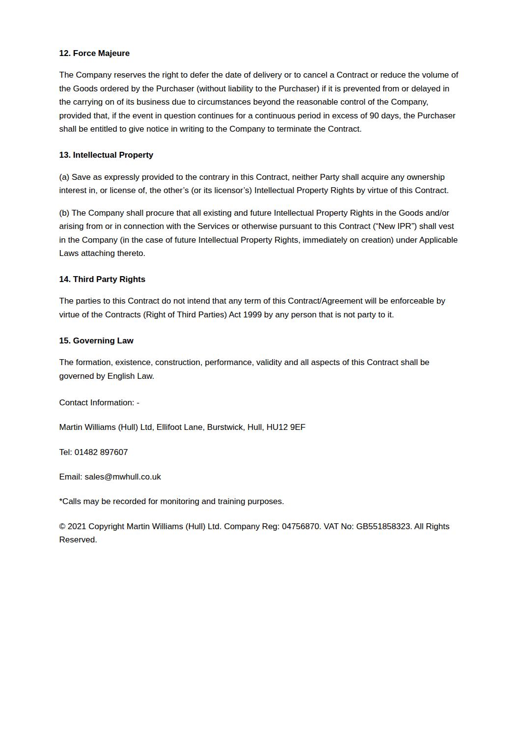12. Force Majeure
The Company reserves the right to defer the date of delivery or to cancel a Contract or reduce the volume of the Goods ordered by the Purchaser (without liability to the Purchaser) if it is prevented from or delayed in the carrying on of its business due to circumstances beyond the reasonable control of the Company, provided that, if the event in question continues for a continuous period in excess of 90 days, the Purchaser shall be entitled to give notice in writing to the Company to terminate the Contract.
13. Intellectual Property
(a) Save as expressly provided to the contrary in this Contract, neither Party shall acquire any ownership interest in, or license of, the other’s (or its licensor’s) Intellectual Property Rights by virtue of this Contract.
(b) The Company shall procure that all existing and future Intellectual Property Rights in the Goods and/or arising from or in connection with the Services or otherwise pursuant to this Contract (“New IPR”) shall vest in the Company (in the case of future Intellectual Property Rights, immediately on creation) under Applicable Laws attaching thereto.
14. Third Party Rights
The parties to this Contract do not intend that any term of this Contract/Agreement will be enforceable by virtue of the Contracts (Right of Third Parties) Act 1999 by any person that is not party to it.
15. Governing Law
The formation, existence, construction, performance, validity and all aspects of this Contract shall be governed by English Law.
Contact Information: -
Martin Williams (Hull) Ltd, Ellifoot Lane, Burstwick, Hull, HU12 9EF
Tel: 01482 897607
Email: sales@mwhull.co.uk
*Calls may be recorded for monitoring and training purposes.
© 2021 Copyright Martin Williams (Hull) Ltd. Company Reg: 04756870. VAT No: GB551858323. All Rights Reserved.